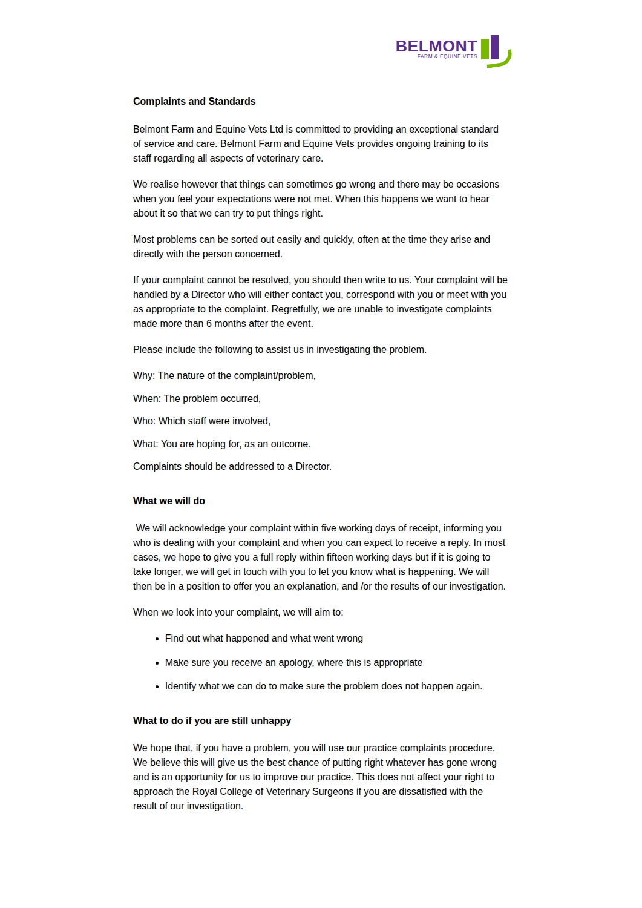BELMONT
Farm & Equine Vets
Complaints and Standards
Belmont Farm and Equine Vets Ltd is committed to providing an exceptional standard of service and care. Belmont Farm and Equine Vets provides ongoing training to its staff regarding all aspects of veterinary care.
We realise however that things can sometimes go wrong and there may be occasions when you feel your expectations were not met. When this happens we want to hear about it so that we can try to put things right.
Most problems can be sorted out easily and quickly, often at the time they arise and directly with the person concerned.
If your complaint cannot be resolved, you should then write to us. Your complaint will be handled by a Director who will either contact you, correspond with you or meet with you as appropriate to the complaint. Regretfully, we are unable to investigate complaints made more than 6 months after the event.
Please include the following to assist us in investigating the problem.
Why: The nature of the complaint/problem,
When: The problem occurred,
Who: Which staff were involved,
What: You are hoping for, as an outcome.
Complaints should be addressed to a Director.
What we will do
We will acknowledge your complaint within five working days of receipt, informing you who is dealing with your complaint and when you can expect to receive a reply. In most cases, we hope to give you a full reply within fifteen working days but if it is going to take longer, we will get in touch with you to let you know what is happening. We will then be in a position to offer you an explanation, and /or the results of our investigation.
When we look into your complaint, we will aim to:
Find out what happened and what went wrong
Make sure you receive an apology, where this is appropriate
Identify what we can do to make sure the problem does not happen again.
What to do if you are still unhappy
We hope that, if you have a problem, you will use our practice complaints procedure. We believe this will give us the best chance of putting right whatever has gone wrong and is an opportunity for us to improve our practice. This does not affect your right to approach the Royal College of Veterinary Surgeons if you are dissatisfied with the result of our investigation.